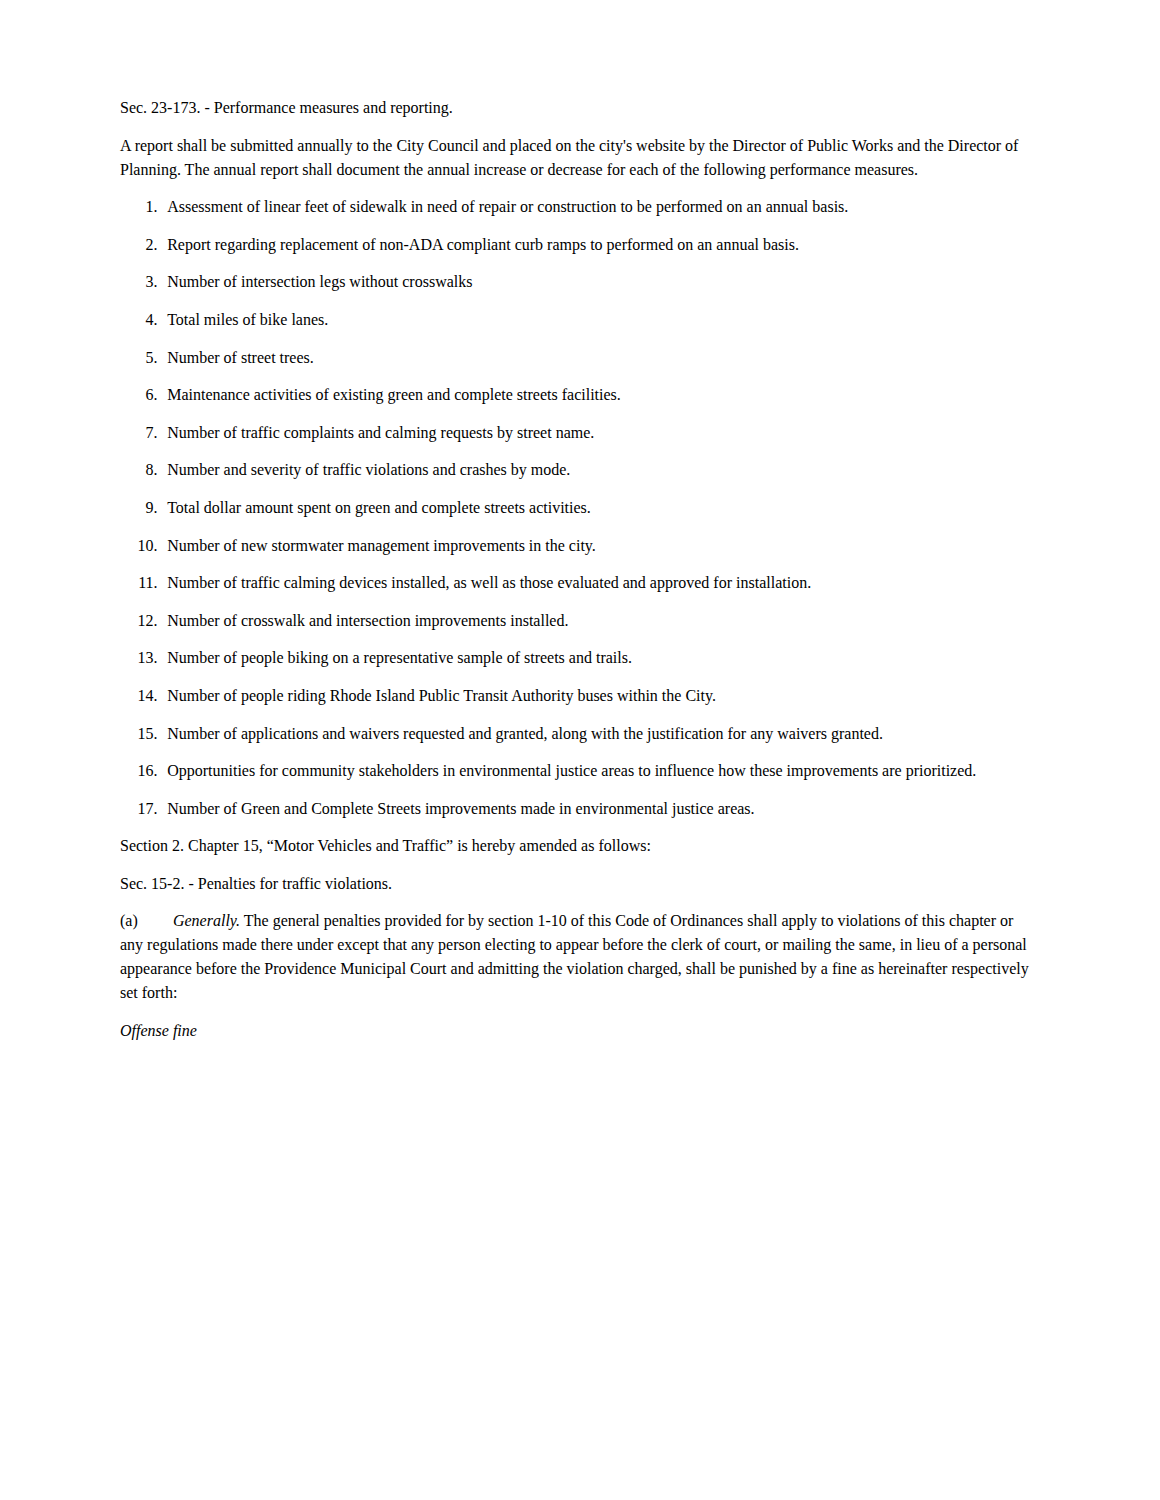Sec. 23-173. - Performance measures and reporting.
A report shall be submitted annually to the City Council and placed on the city's website by the Director of Public Works and the Director of Planning. The annual report shall document the annual increase or decrease for each of the following performance measures.
Assessment of linear feet of sidewalk in need of repair or construction to be performed on an annual basis.
Report regarding replacement of non-ADA compliant curb ramps to performed on an annual basis.
Number of intersection legs without crosswalks
Total miles of bike lanes.
Number of street trees.
Maintenance activities of existing green and complete streets facilities.
Number of traffic complaints and calming requests by street name.
Number and severity of traffic violations and crashes by mode.
Total dollar amount spent on green and complete streets activities.
Number of new stormwater management improvements in the city.
Number of traffic calming devices installed, as well as those evaluated and approved for installation.
Number of crosswalk and intersection improvements installed.
Number of people biking on a representative sample of streets and trails.
Number of people riding Rhode Island Public Transit Authority buses within the City.
Number of applications and waivers requested and granted, along with the justification for any waivers granted.
Opportunities for community stakeholders in environmental justice areas to influence how these improvements are prioritized.
Number of Green and Complete Streets improvements made in environmental justice areas.
Section 2. Chapter 15, “Motor Vehicles and Traffic” is hereby amended as follows:
Sec. 15-2. - Penalties for traffic violations.
(a) Generally. The general penalties provided for by section 1-10 of this Code of Ordinances shall apply to violations of this chapter or any regulations made there under except that any person electing to appear before the clerk of court, or mailing the same, in lieu of a personal appearance before the Providence Municipal Court and admitting the violation charged, shall be punished by a fine as hereinafter respectively set forth:
Offense fine